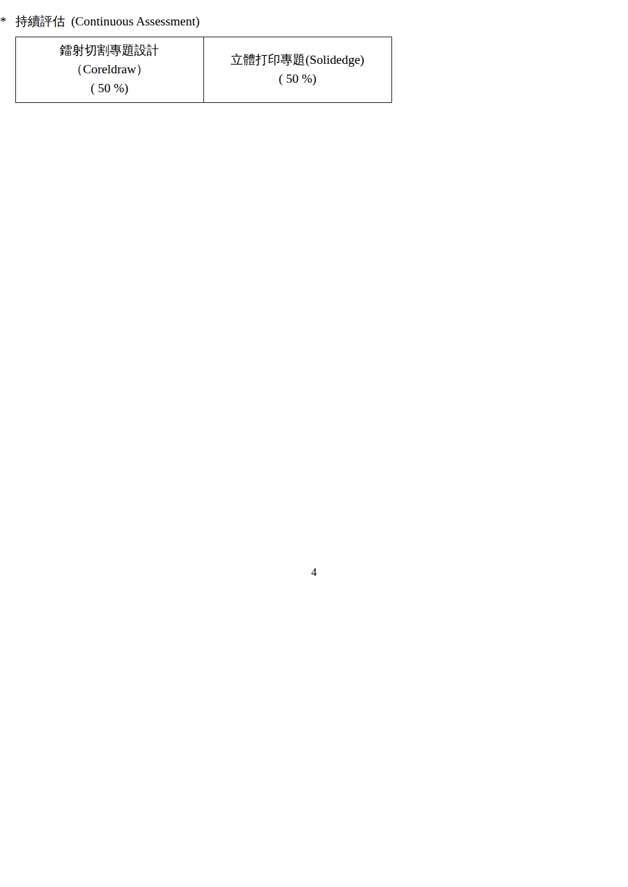*持續評估 (Continuous Assessment)
| 鐳射切割專題設計 （Coreldraw） ( 50 %) | 立體打印專題(Solidedge) ( 50 %) |
4